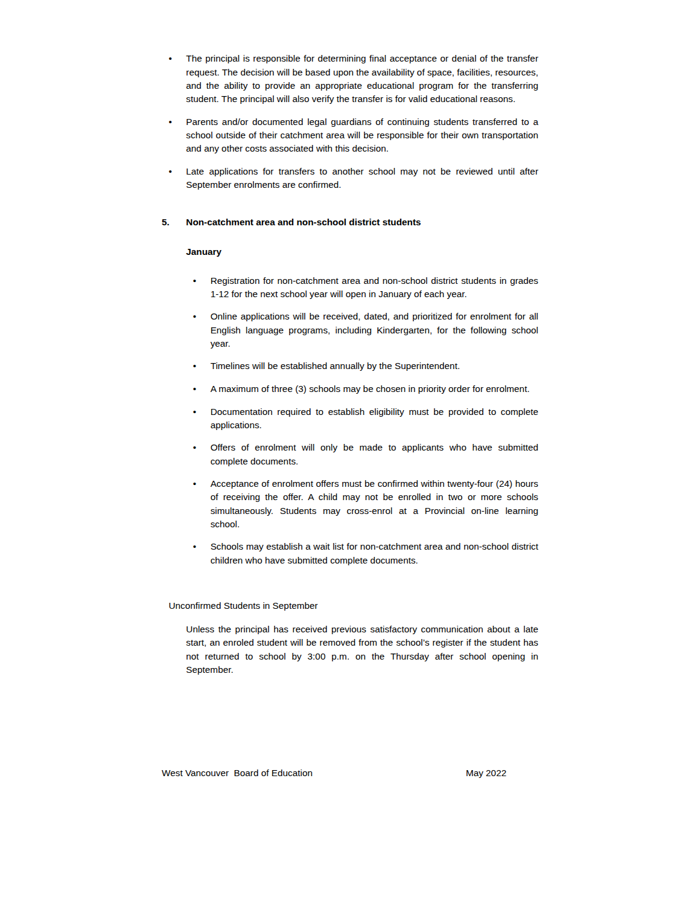The principal is responsible for determining final acceptance or denial of the transfer request. The decision will be based upon the availability of space, facilities, resources, and the ability to provide an appropriate educational program for the transferring student. The principal will also verify the transfer is for valid educational reasons.
Parents and/or documented legal guardians of continuing students transferred to a school outside of their catchment area will be responsible for their own transportation and any other costs associated with this decision.
Late applications for transfers to another school may not be reviewed until after September enrolments are confirmed.
5. Non-catchment area and non-school district students
January
Registration for non-catchment area and non-school district students in grades 1-12 for the next school year will open in January of each year.
Online applications will be received, dated, and prioritized for enrolment for all English language programs, including Kindergarten, for the following school year.
Timelines will be established annually by the Superintendent.
A maximum of three (3) schools may be chosen in priority order for enrolment.
Documentation required to establish eligibility must be provided to complete applications.
Offers of enrolment will only be made to applicants who have submitted complete documents.
Acceptance of enrolment offers must be confirmed within twenty-four (24) hours of receiving the offer. A child may not be enrolled in two or more schools simultaneously. Students may cross-enrol at a Provincial on-line learning school.
Schools may establish a wait list for non-catchment area and non-school district children who have submitted complete documents.
Unconfirmed Students in September
Unless the principal has received previous satisfactory communication about a late start, an enroled student will be removed from the school’s register if the student has not returned to school by 3:00 p.m. on the Thursday after school opening in September.
West Vancouver Board of Education
May 2022